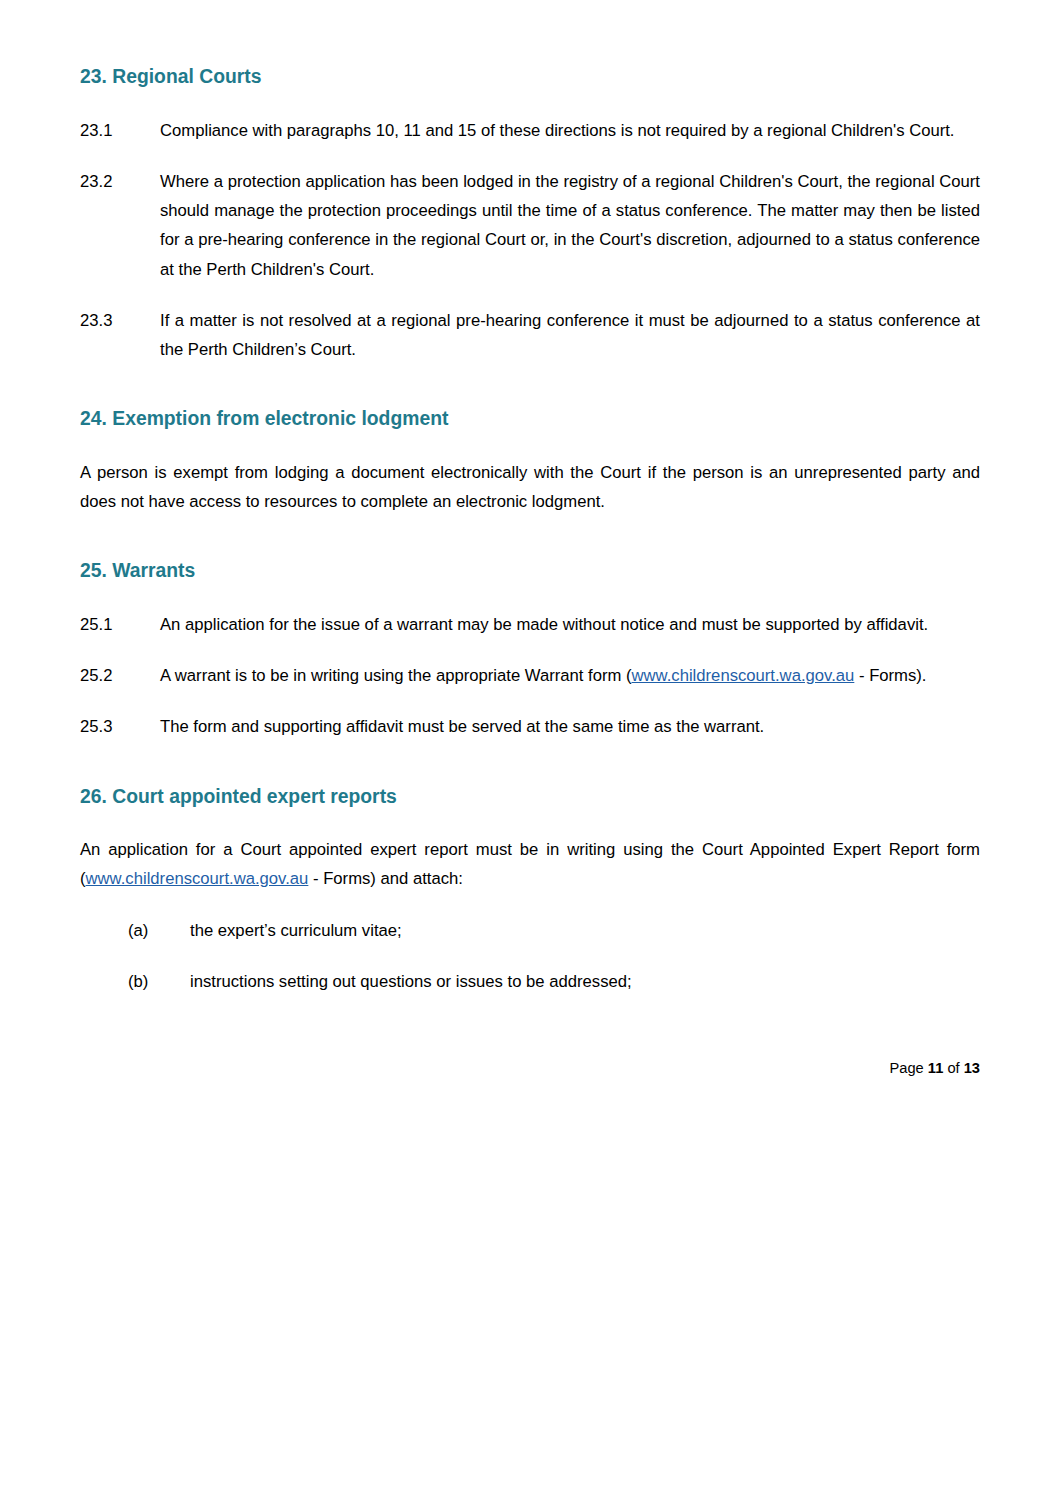23. Regional Courts
23.1
Compliance with paragraphs 10, 11 and 15 of these directions is not required by a regional Children's Court.
23.2
Where a protection application has been lodged in the registry of a regional Children's Court, the regional Court should manage the protection proceedings until the time of a status conference. The matter may then be listed for a pre-hearing conference in the regional Court or, in the Court's discretion, adjourned to a status conference at the Perth Children's Court.
23.3
If a matter is not resolved at a regional pre-hearing conference it must be adjourned to a status conference at the Perth Children’s Court.
24. Exemption from electronic lodgment
A person is exempt from lodging a document electronically with the Court if the person is an unrepresented party and does not have access to resources to complete an electronic lodgment.
25. Warrants
25.1
An application for the issue of a warrant may be made without notice and must be supported by affidavit.
25.2
A warrant is to be in writing using the appropriate Warrant form (www.childrenscourt.wa.gov.au - Forms).
25.3
The form and supporting affidavit must be served at the same time as the warrant.
26. Court appointed expert reports
An application for a Court appointed expert report must be in writing using the Court Appointed Expert Report form (www.childrenscourt.wa.gov.au - Forms) and attach:
(a)
the expert’s curriculum vitae;
(b)
instructions setting out questions or issues to be addressed;
Page 11 of 13